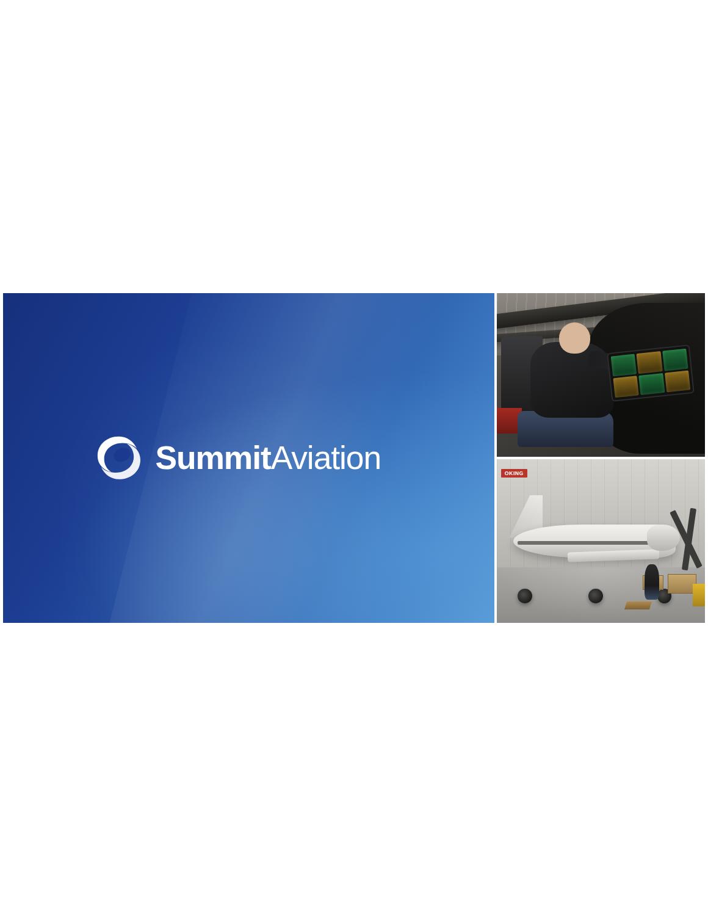Summit Aviation
Summit Aviation swoosh mark
Summit Aviation
OKING